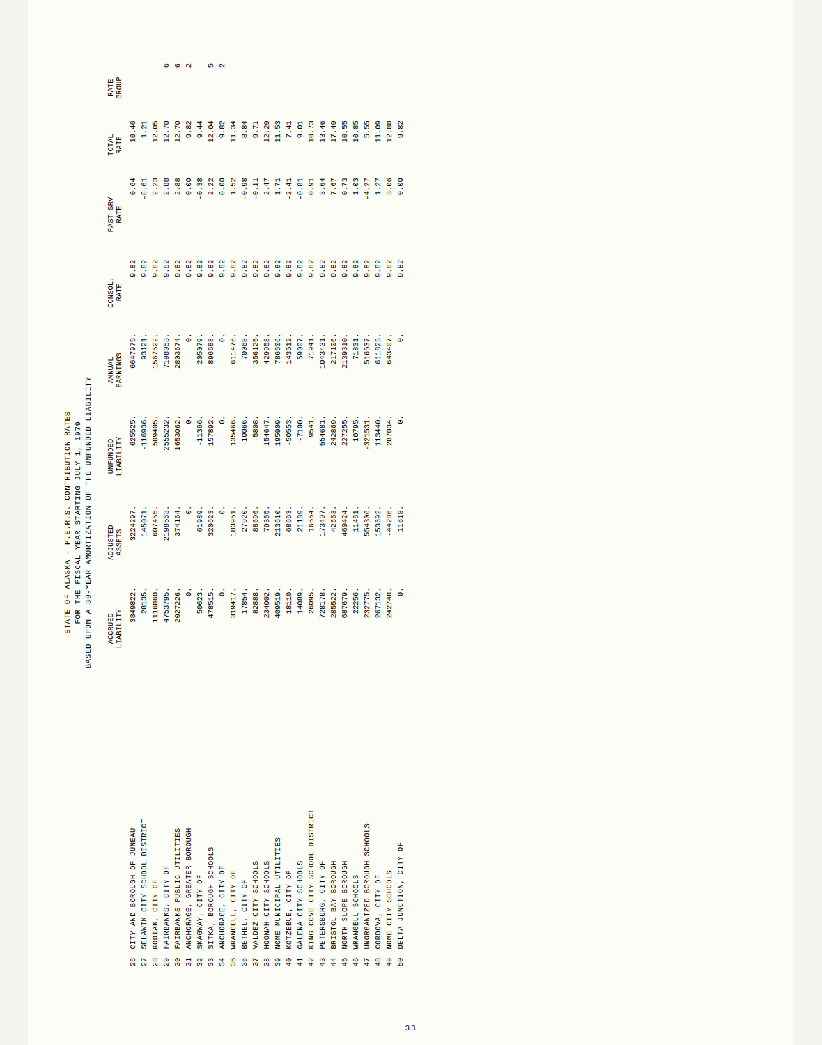STATE OF ALASKA - P.E.R.S. CONTRIBUTION RATES
FOR THE FISCAL YEAR STARTING JULY 1, 1979
BASED UPON A 30-YEAR AMORTIZATION OF THE UNFUNDED LIABILITY
| | | ACCRUED LIABILITY | ADJUSTED ASSETS | UNFUNDED LIABILITY | ANNUAL EARNINGS | CONSOL. RATE | PAST SRV RATE | TOTAL RATE | RATE GROUP |
| --- | --- | --- | --- | --- | --- | --- | --- | --- | --- |
| 26 | CITY AND BOROUGH OF JUNEAU | 3849822. | 3224297. | 625525. | 6647975. | 9.82 | 0.64 | 10.46 | |
| 27 | SELAWIK CITY SCHOOL DISTRICT | 28135. | 145071. | -116936. | 93121. | 9.82 | -8.61 | 1.21 | |
| 28 | KODIAK, CITY OF | 1116860. | 607455. | 509405. | 1567522. | 9.82 | 2.23 | 12.05 | |
| 29 | FAIRBANKS, CITY OF | 4753795. | 2198563. | 2555232. | 7198053. | 9.82 | 2.88 | 12.70 | 6 |
| 30 | FAIRBANKS PUBLIC UTILITIES | 2027226. | 374164. | 1653062. | 2803674. | 9.82 | 2.88 | 12.70 | 6 |
| 31 | ANCHORAGE, GREATER BOROUGH | 0. | 0. | 0. | 0. | 9.82 | 0.00 | 9.82 | 2 |
| 32 | SKAGWAY, CITY OF | 50623. | 61989. | -11366. | 205079. | 9.82 | -0.38 | 9.44 | |
| 33 | SITKA, BOROUGH SCHOOLS | 478515. | 320623. | 157892. | 896688. | 9.82 | 2.22 | 12.04 | 5 |
| 34 | ANCHORAGE, CITY OF | 0. | 0. | 0. | 0. | 9.82 | 0.00 | 9.82 | 2 |
| 35 | WRANGELL, CITY OF | 319417. | 183951. | 135466. | 611476. | 9.82 | 1.52 | 11.34 | |
| 36 | BETHEL, CITY OF | 17854. | 27920. | -10066. | 70068. | 9.82 | -0.98 | 8.84 | |
| 37 | VALDEZ CITY SCHOOLS | 82888. | 88696. | -5808. | 356125. | 9.82 | -0.11 | 9.71 | |
| 38 | HOONAH CITY SCHOOLS | 234002. | 79355. | 154647. | 429958. | 9.82 | 2.47 | 12.29 | |
| 39 | NOME MUNICIPAL UTILITIES | 409519. | 213610. | 195909. | 786606. | 9.82 | 1.71 | 11.53 | |
| 40 | KOTZEBUE, CITY OF | 18110. | 68663. | -50553. | 143512. | 9.82 | -2.41 | 7.41 | |
| 41 | GALENA CITY SCHOOLS | 14089. | 21189. | -7100. | 59007. | 9.82 | -0.81 | 9.01 | |
| 42 | KING COVE CITY SCHOOL DISTRICT | 26095. | 16554. | 9541. | 71941. | 9.82 | 0.91 | 10.73 | |
| 43 | PETERSBURG, CITY OF | 728178. | 173497. | 554681. | 1043431. | 9.82 | 3.64 | 13.46 | |
| 44 | BRISTOL BAY BOROUGH | 285522. | 42653. | 242869. | 217106. | 9.82 | 7.67 | 17.49 | |
| 45 | NORTH SLOPE BOROUGH | 687679. | 460424. | 227255. | 2139310. | 9.82 | 0.73 | 10.55 | |
| 46 | WRANGELL SCHOOLS | 22256. | 11461. | 10795. | 71831. | 9.82 | 1.03 | 10.85 | |
| 47 | UNORGANIZED BOROUGH SCHOOLS | 232775. | 554306. | -321531. | 516537. | 9.82 | -4.27 | 5.55 | |
| 48 | CORDOVA, CITY OF | 267132. | 153692. | 113440. | 611823. | 9.82 | 1.27 | 11.09 | |
| 49 | NOME CITY SCHOOLS | 242748. | -44286. | 287034. | 643407. | 9.82 | 3.06 | 12.88 | |
| 50 | DELTA JUNCTION, CITY OF | 0. | 11618. | 0. | 0. | 9.82 | 0.00 | 9.82 | |
− 33 −